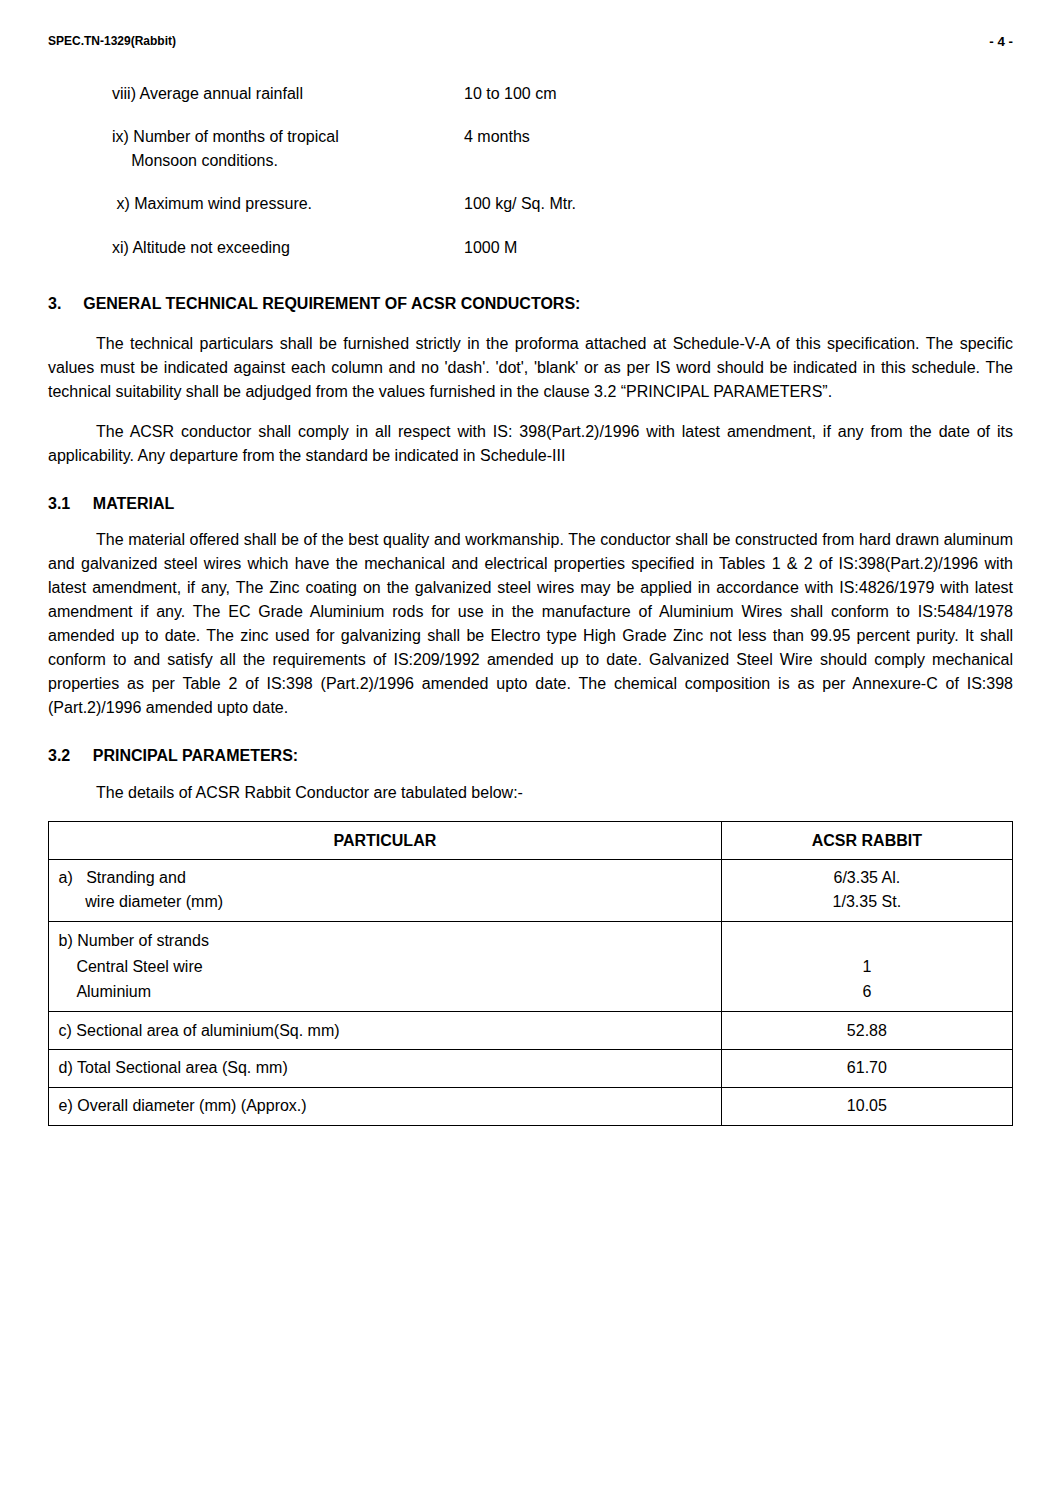SPEC.TN-1329(Rabbit) - 4 -
viii) Average annual rainfall 10 to 100 cm
ix) Number of months of tropicalMonsoon conditions. 4 months
x) Maximum wind pressure. 100 kg/ Sq. Mtr.
xi) Altitude not exceeding 1000 M
3. GENERAL TECHNICAL REQUIREMENT OF ACSR CONDUCTORS:
The technical particulars shall be furnished strictly in the proforma attached at Schedule-V-A of this specification. The specific values must be indicated against each column and no 'dash'. 'dot', 'blank' or as per IS word should be indicated in this schedule. The technical suitability shall be adjudged from the values furnished in the clause 3.2 “PRINCIPAL PARAMETERS”.
The ACSR conductor shall comply in all respect with IS: 398(Part.2)/1996 with latest amendment, if any from the date of its applicability. Any departure from the standard be indicated in Schedule-III
3.1 MATERIAL
The material offered shall be of the best quality and workmanship. The conductor shall be constructed from hard drawn aluminum and galvanized steel wires which have the mechanical and electrical properties specified in Tables 1 & 2 of IS:398(Part.2)/1996 with latest amendment, if any, The Zinc coating on the galvanized steel wires may be applied in accordance with IS:4826/1979 with latest amendment if any. The EC Grade Aluminium rods for use in the manufacture of Aluminium Wires shall conform to IS:5484/1978 amended up to date. The zinc used for galvanizing shall be Electro type High Grade Zinc not less than 99.95 percent purity. It shall conform to and satisfy all the requirements of IS:209/1992 amended up to date. Galvanized Steel Wire should comply mechanical properties as per Table 2 of IS:398 (Part.2)/1996 amended upto date. The chemical composition is as per Annexure-C of IS:398 (Part.2)/1996 amended upto date.
3.2 PRINCIPAL PARAMETERS:
The details of ACSR Rabbit Conductor are tabulated below:-
| PARTICULAR | ACSR RABBIT |
| --- | --- |
| a) Stranding and wire diameter (mm) | 6/3.35 Al. 1/3.35 St. |
| b) Number of strands Central Steel wire Aluminium | 1 6 |
| c) Sectional area of aluminium(Sq. mm) | 52.88 |
| d) Total Sectional area (Sq. mm) | 61.70 |
| e) Overall diameter (mm) (Approx.) | 10.05 |